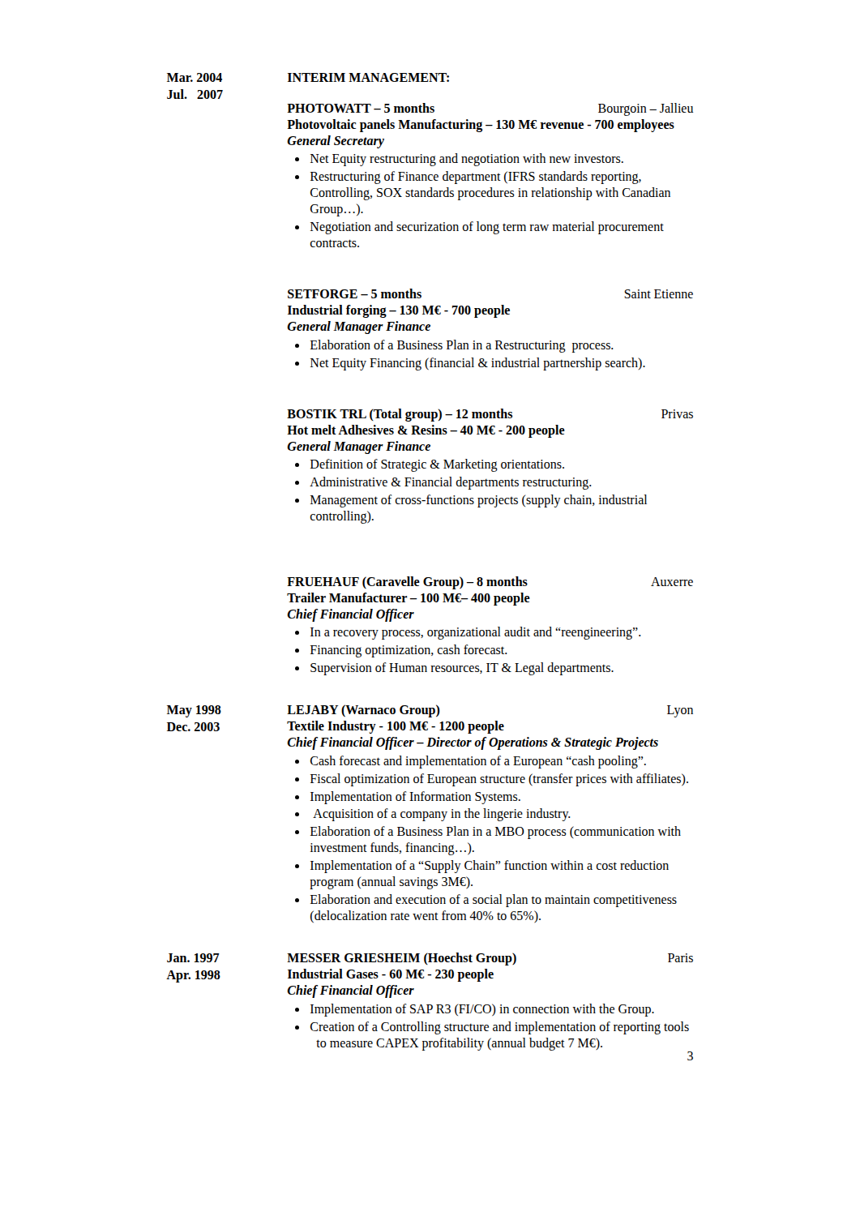| Mar. 2004 Jul. 2007 | Interim Management: PHOTOWATT – 5 months Bourgoin – Jallieu Photovoltaic panels Manufacturing – 130 M€ revenue - 700 employees General Secretary Net Equity restructuring and negotiation with new investors. Restructuring of Finance department (IFRS standards reporting, Controlling, SOX standards procedures in relationship with Canadian Group…). Negotiation and securization of long term raw material procurement contracts. SETFORGE – 5 months Saint Etienne Industrial forging – 130 M€ - 700 people General Manager Finance Elaboration of a Business Plan in a Restructuring process. Net Equity Financing (financial & industrial partnership search). BOSTIK TRL (Total group) – 12 months Privas Hot melt Adhesives & Resins – 40 M€ - 200 people General Manager Finance Definition of Strategic & Marketing orientations. Administrative & Financial departments restructuring. Management of cross-functions projects (supply chain, industrial controlling). FRUEHAUF (Caravelle Group) – 8 months Auxerre Trailer Manufacturer – 100 M€– 400 people Chief Financial Officer In a recovery process, organizational audit and “reengineering”. Financing optimization, cash forecast. Supervision of Human resources, IT & Legal departments. |
| May 1998 Dec. 2003 | LEJABY (Warnaco Group) Lyon Textile Industry - 100 M€ - 1200 people Chief Financial Officer – Director of Operations & Strategic Projects Cash forecast and implementation of a European “cash pooling”. Fiscal optimization of European structure (transfer prices with affiliates). Implementation of Information Systems. Acquisition of a company in the lingerie industry. Elaboration of a Business Plan in a MBO process (communication with investment funds, financing…). Implementation of a “Supply Chain” function within a cost reduction program (annual savings 3M€). Elaboration and execution of a social plan to maintain competitiveness (delocalization rate went from 40% to 65%). |
| Jan. 1997 Apr. 1998 | MESSER GRIESHEIM (Hoechst Group) Paris Industrial Gases - 60 M€ - 230 people Chief Financial Officer Implementation of SAP R3 (FI/CO) in connection with the Group. Creation of a Controlling structure and implementation of reporting tools to measure CAPEX profitability (annual budget 7 M€). |
3